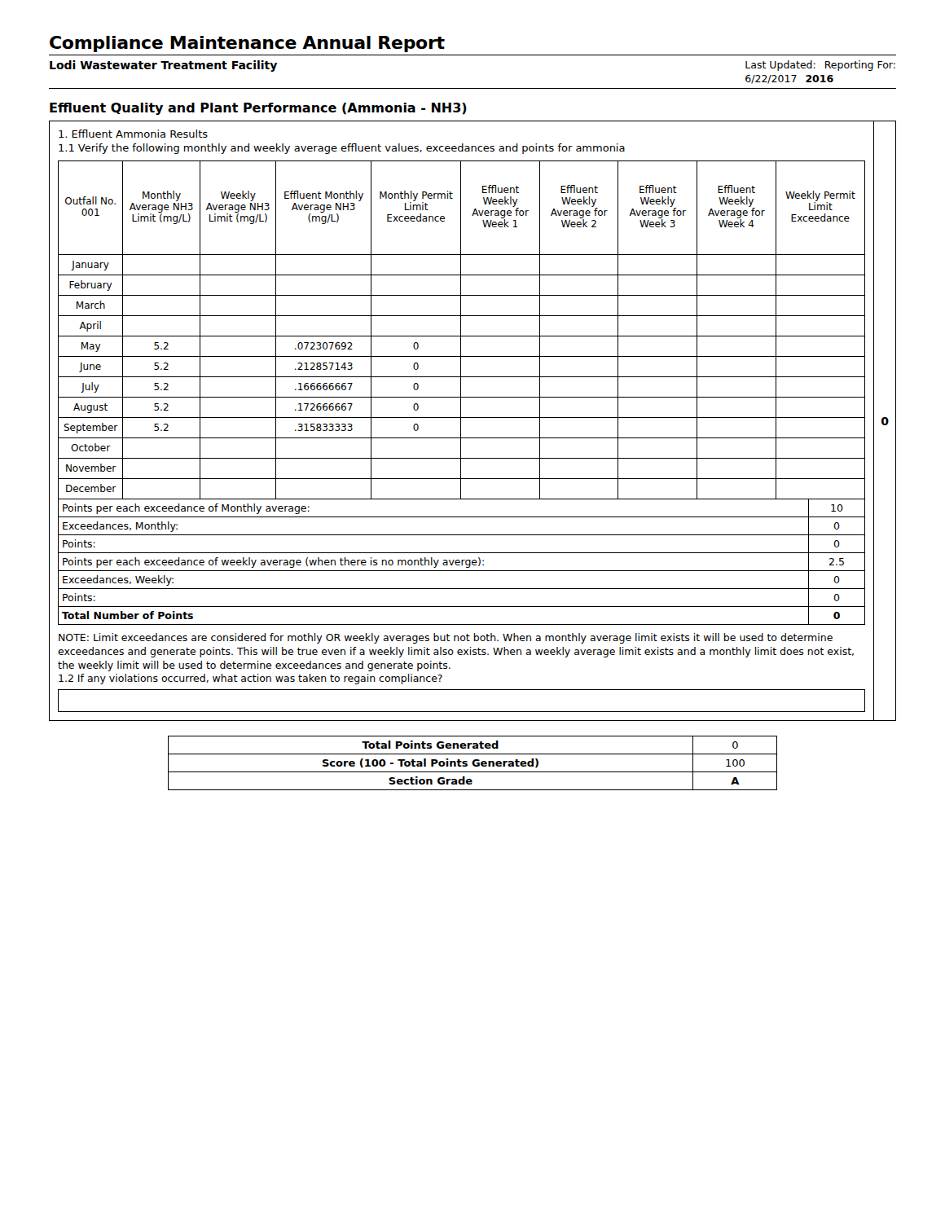Compliance Maintenance Annual Report
Lodi Wastewater Treatment Facility
Last Updated: Reporting For:
6/22/20172016
Effluent Quality and Plant Performance (Ammonia - NH3)
1. Effluent Ammonia Results
1.1 Verify the following monthly and weekly average effluent values, exceedances and points for ammonia
| Outfall No. 001 | Monthly Average NH3 Limit (mg/L) | Weekly Average NH3 Limit (mg/L) | Effluent Monthly Average NH3 (mg/L) | Monthly Permit Limit Exceedance | Effluent Weekly Average for Week 1 | Effluent Weekly Average for Week 2 | Effluent Weekly Average for Week 3 | Effluent Weekly Average for Week 4 | Weekly Permit Limit Exceedance |
| --- | --- | --- | --- | --- | --- | --- | --- | --- | --- |
| January | | | | | | | | | |
| February | | | | | | | | | |
| March | | | | | | | | | |
| April | | | | | | | | | |
| May | 5.2 | | .072307692 | 0 | | | | | |
| June | 5.2 | | .212857143 | 0 | | | | | |
| July | 5.2 | | .166666667 | 0 | | | | | |
| August | 5.2 | | .172666667 | 0 | | | | | |
| September | 5.2 | | .315833333 | 0 | | | | | |
| October | | | | | | | | | |
| November | | | | | | | | | |
| December | | | | | | | | | |
| Points per each exceedance of Monthly average: | 10 |
| Exceedances, Monthly: | 0 |
| Points: | 0 |
| Points per each exceedance of weekly average (when there is no monthly averge): | 2.5 |
| Exceedances, Weekly: | 0 |
| Points: | 0 |
| Total Number of Points | 0 |
NOTE: Limit exceedances are considered for mothly OR weekly averages but not both. When a monthly average limit exists it will be used to determine exceedances and generate points. This will be true even if a weekly limit also exists. When a weekly average limit exists and a monthly limit does not exist, the weekly limit will be used to determine exceedances and generate points.
1.2 If any violations occurred, what action was taken to regain compliance?
0
| Total Points Generated | 0 |
| Score (100 - Total Points Generated) | 100 |
| Section Grade | A |